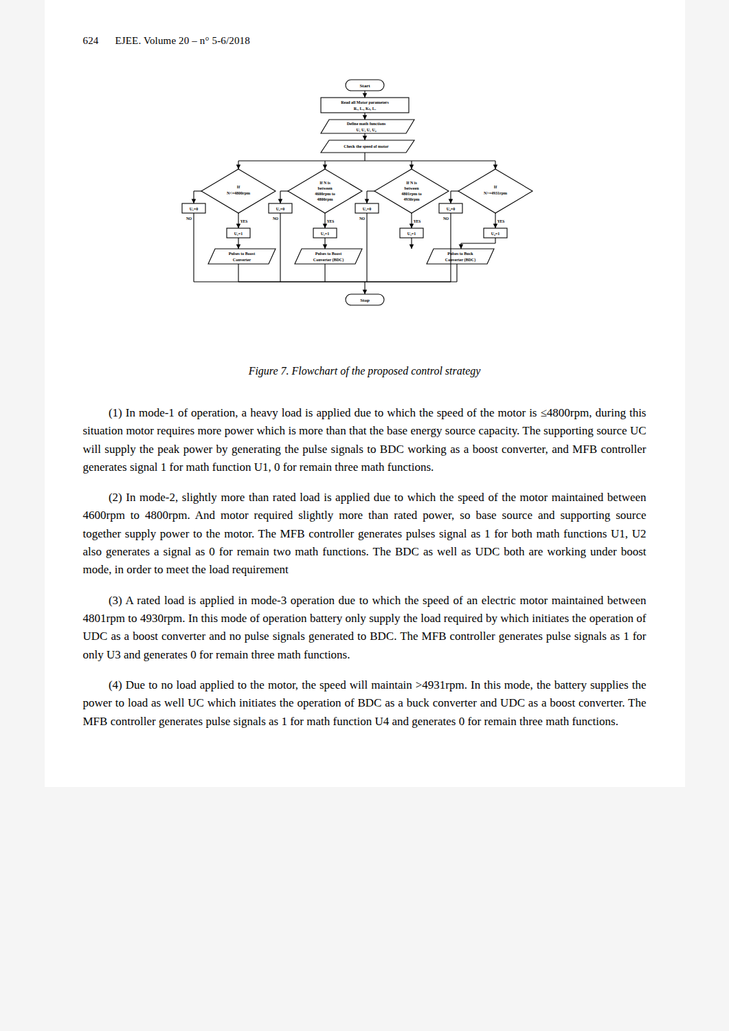624 EJEE. Volume 20 – n° 5-6/2018
Start Read all Motor parameters Rₑ, Lₑ, Kₜ, Lₑ Define math functions U₁ U₂ U₃ U₄ Check the speed of motor If N<=4800rpm If N is between 4600rpm to 4800rpm If N is between 4801rpm to 4930rpm If N>=4931rpm U₁=0 NO U₂=0 NO U₃=0 NO U₄=0 NO YES U₁=1 YES U₂=1 YES U₃=1 YES U₄=1 Pulses to Boost Converter Pulses to Boost Converter (BDC) Pulses to Buck Converter (BDC) Stop
Figure 7. Flowchart of the proposed control strategy
(1) In mode-1 of operation, a heavy load is applied due to which the speed of the motor is ≤4800rpm, during this situation motor requires more power which is more than that the base energy source capacity. The supporting source UC will supply the peak power by generating the pulse signals to BDC working as a boost converter, and MFB controller generates signal 1 for math function U1, 0 for remain three math functions.
(2) In mode-2, slightly more than rated load is applied due to which the speed of the motor maintained between 4600rpm to 4800rpm. And motor required slightly more than rated power, so base source and supporting source together supply power to the motor. The MFB controller generates pulses signal as 1 for both math functions U1, U2 also generates a signal as 0 for remain two math functions. The BDC as well as UDC both are working under boost mode, in order to meet the load requirement
(3) A rated load is applied in mode-3 operation due to which the speed of an electric motor maintained between 4801rpm to 4930rpm. In this mode of operation battery only supply the load required by which initiates the operation of UDC as a boost converter and no pulse signals generated to BDC. The MFB controller generates pulse signals as 1 for only U3 and generates 0 for remain three math functions.
(4) Due to no load applied to the motor, the speed will maintain >4931rpm. In this mode, the battery supplies the power to load as well UC which initiates the operation of BDC as a buck converter and UDC as a boost converter. The MFB controller generates pulse signals as 1 for math function U4 and generates 0 for remain three math functions.